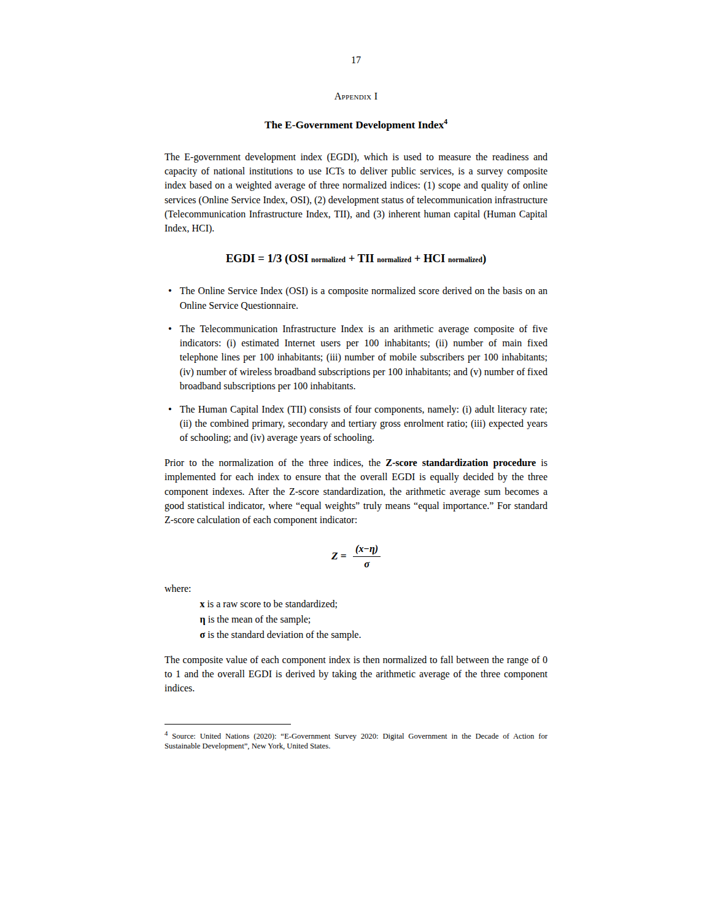17
Appendix I
The E-Government Development Index4
The E-government development index (EGDI), which is used to measure the readiness and capacity of national institutions to use ICTs to deliver public services, is a survey composite index based on a weighted average of three normalized indices: (1) scope and quality of online services (Online Service Index, OSI), (2) development status of telecommunication infrastructure (Telecommunication Infrastructure Index, TII), and (3) inherent human capital (Human Capital Index, HCI).
EGDI = 1/3 (OSI normalized + TII normalized + HCI normalized)
The Online Service Index (OSI) is a composite normalized score derived on the basis on an Online Service Questionnaire.
The Telecommunication Infrastructure Index is an arithmetic average composite of five indicators: (i) estimated Internet users per 100 inhabitants; (ii) number of main fixed telephone lines per 100 inhabitants; (iii) number of mobile subscribers per 100 inhabitants; (iv) number of wireless broadband subscriptions per 100 inhabitants; and (v) number of fixed broadband subscriptions per 100 inhabitants.
The Human Capital Index (TII) consists of four components, namely: (i) adult literacy rate; (ii) the combined primary, secondary and tertiary gross enrolment ratio; (iii) expected years of schooling; and (iv) average years of schooling.
Prior to the normalization of the three indices, the Z-score standardization procedure is implemented for each index to ensure that the overall EGDI is equally decided by the three component indexes. After the Z-score standardization, the arithmetic average sum becomes a good statistical indicator, where “equal weights” truly means “equal importance.” For standard Z-score calculation of each component indicator:
Z = (x−η) σ
where:
x is a raw score to be standardized;
η is the mean of the sample;
σ is the standard deviation of the sample.
The composite value of each component index is then normalized to fall between the range of 0 to 1 and the overall EGDI is derived by taking the arithmetic average of the three component indices.
4 Source: United Nations (2020): “E-Government Survey 2020: Digital Government in the Decade of Action for Sustainable Development”, New York, United States.